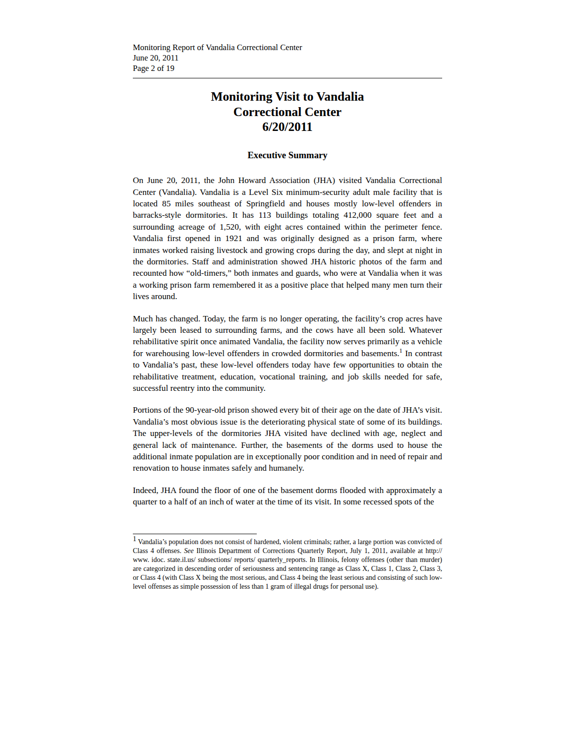Monitoring Report of Vandalia Correctional Center
June 20, 2011
Page 2 of 19
Monitoring Visit to Vandalia
Correctional Center
6/20/2011
Executive Summary
On June 20, 2011, the John Howard Association (JHA) visited Vandalia Correctional Center (Vandalia). Vandalia is a Level Six minimum-security adult male facility that is located 85 miles southeast of Springfield and houses mostly low-level offenders in barracks-style dormitories. It has 113 buildings totaling 412,000 square feet and a surrounding acreage of 1,520, with eight acres contained within the perimeter fence. Vandalia first opened in 1921 and was originally designed as a prison farm, where inmates worked raising livestock and growing crops during the day, and slept at night in the dormitories. Staff and administration showed JHA historic photos of the farm and recounted how “old-timers,” both inmates and guards, who were at Vandalia when it was a working prison farm remembered it as a positive place that helped many men turn their lives around.
Much has changed. Today, the farm is no longer operating, the facility’s crop acres have largely been leased to surrounding farms, and the cows have all been sold. Whatever rehabilitative spirit once animated Vandalia, the facility now serves primarily as a vehicle for warehousing low-level offenders in crowded dormitories and basements.1 In contrast to Vandalia’s past, these low-level offenders today have few opportunities to obtain the rehabilitative treatment, education, vocational training, and job skills needed for safe, successful reentry into the community.
Portions of the 90-year-old prison showed every bit of their age on the date of JHA’s visit. Vandalia’s most obvious issue is the deteriorating physical state of some of its buildings. The upper-levels of the dormitories JHA visited have declined with age, neglect and general lack of maintenance. Further, the basements of the dorms used to house the additional inmate population are in exceptionally poor condition and in need of repair and renovation to house inmates safely and humanely.
Indeed, JHA found the floor of one of the basement dorms flooded with approximately a quarter to a half of an inch of water at the time of its visit. In some recessed spots of the
1 Vandalia’s population does not consist of hardened, violent criminals; rather, a large portion was convicted of Class 4 offenses. See Illinois Department of Corrections Quarterly Report, July 1, 2011, available at http:// www. idoc. state.il.us/ subsections/ reports/ quarterly_reports. In Illinois, felony offenses (other than murder) are categorized in descending order of seriousness and sentencing range as Class X, Class 1, Class 2, Class 3, or Class 4 (with Class X being the most serious, and Class 4 being the least serious and consisting of such low-level offenses as simple possession of less than 1 gram of illegal drugs for personal use).